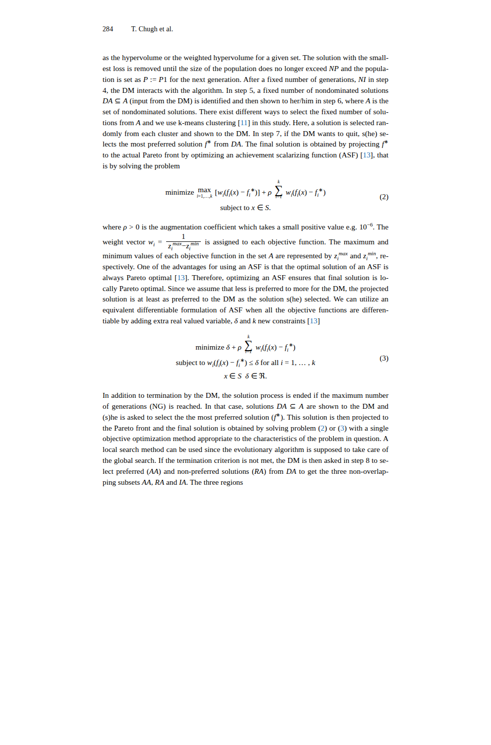284 T. Chugh et al.
as the hypervolume or the weighted hypervolume for a given set. The solution with the smallest loss is removed until the size of the population does no longer exceed NP and the population is set as P := P1 for the next generation. After a fixed number of generations, NI in step 4, the DM interacts with the algorithm. In step 5, a fixed number of nondominated solutions DA ⊆ A (input from the DM) is identified and then shown to her/him in step 6, where A is the set of nondominated solutions. There exist different ways to select the fixed number of solutions from A and we use k-means clustering [11] in this study. Here, a solution is selected randomly from each cluster and shown to the DM. In step 7, if the DM wants to quit, s(he) selects the most preferred solution f∗ from DA. The final solution is obtained by projecting f∗ to the actual Pareto front by optimizing an achievement scalarizing function (ASF) [13], that is by solving the problem
minimize max i=1,…,k [wi(fi(x) − fi∗)] + ρ k∑i=1 wi(fi(x) − fi∗) subject to x ∈ S. (2)
where ρ > 0 is the augmentation coefficient which takes a small positive value e.g. 10−6. The weight vector wi = 1 zimax−zimin is assigned to each objective function. The maximum and minimum values of each objective function in the set A are represented by zimax and zimin, respectively. One of the advantages for using an ASF is that the optimal solution of an ASF is always Pareto optimal [13]. Therefore, optimizing an ASF ensures that final solution is locally Pareto optimal. Since we assume that less is preferred to more for the DM, the projected solution is at least as preferred to the DM as the solution s(he) selected. We can utilize an equivalent differentiable formulation of ASF when all the objective functions are differentiable by adding extra real valued variable, δ and k new constraints [13]
minimize δ + ρ k∑i=1 wi(fi(x) − fi∗) subject to wi(fi(x) − fi∗) ≤ δ for all i = 1, … , k x ∈ S δ ∈ ℜ. (3)
In addition to termination by the DM, the solution process is ended if the maximum number of generations (NG) is reached. In that case, solutions DA ⊆ A are shown to the DM and (s)he is asked to select the the most preferred solution (f∗). This solution is then projected to the Pareto front and the final solution is obtained by solving problem (2) or (3) with a single objective optimization method appropriate to the characteristics of the problem in question. A local search method can be used since the evolutionary algorithm is supposed to take care of the global search. If the termination criterion is not met, the DM is then asked in step 8 to select preferred (AA) and non-preferred solutions (RA) from DA to get the three non-overlapping subsets AA, RA and IA. The three regions